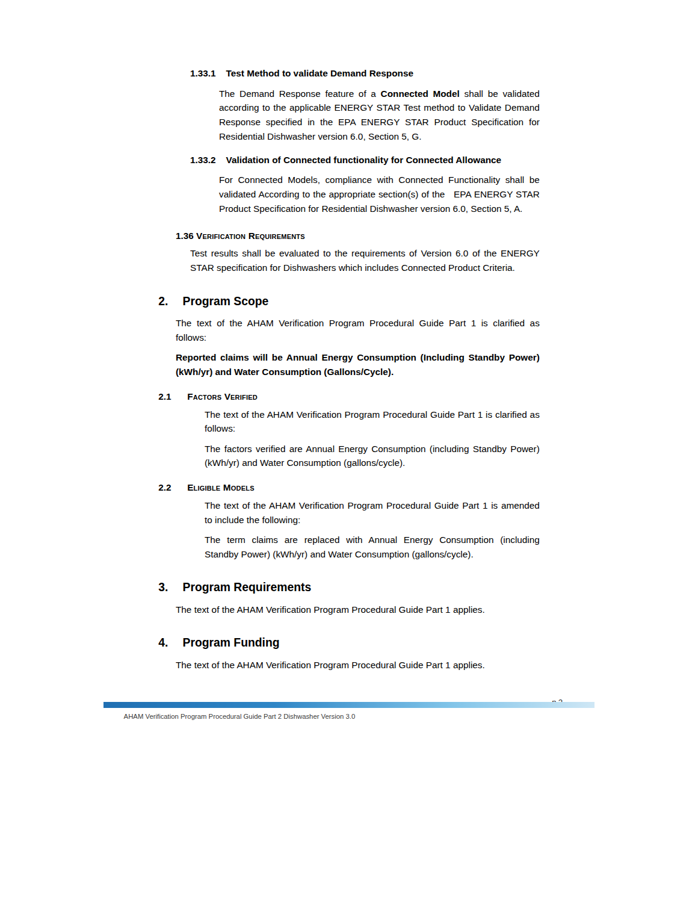1.33.1 Test Method to validate Demand Response
The Demand Response feature of a Connected Model shall be validated according to the applicable ENERGY STAR Test method to Validate Demand Response specified in the EPA ENERGY STAR Product Specification for Residential Dishwasher version 6.0, Section 5, G.
1.33.2 Validation of Connected functionality for Connected Allowance
For Connected Models, compliance with Connected Functionality shall be validated According to the appropriate section(s) of the EPA ENERGY STAR Product Specification for Residential Dishwasher version 6.0, Section 5, A.
1.36 Verification Requirements
Test results shall be evaluated to the requirements of Version 6.0 of the ENERGY STAR specification for Dishwashers which includes Connected Product Criteria.
2. Program Scope
The text of the AHAM Verification Program Procedural Guide Part 1 is clarified as follows:
Reported claims will be Annual Energy Consumption (Including Standby Power) (kWh/yr) and Water Consumption (Gallons/Cycle).
2.1 Factors Verified
The text of the AHAM Verification Program Procedural Guide Part 1 is clarified as follows:
The factors verified are Annual Energy Consumption (including Standby Power) (kWh/yr) and Water Consumption (gallons/cycle).
2.2 Eligible Models
The text of the AHAM Verification Program Procedural Guide Part 1 is amended to include the following:
The term claims are replaced with Annual Energy Consumption (including Standby Power) (kWh/yr) and Water Consumption (gallons/cycle).
3. Program Requirements
The text of the AHAM Verification Program Procedural Guide Part 1 applies.
4. Program Funding
The text of the AHAM Verification Program Procedural Guide Part 1 applies.
p 2
AHAM Verification Program Procedural Guide Part 2 Dishwasher Version 3.0